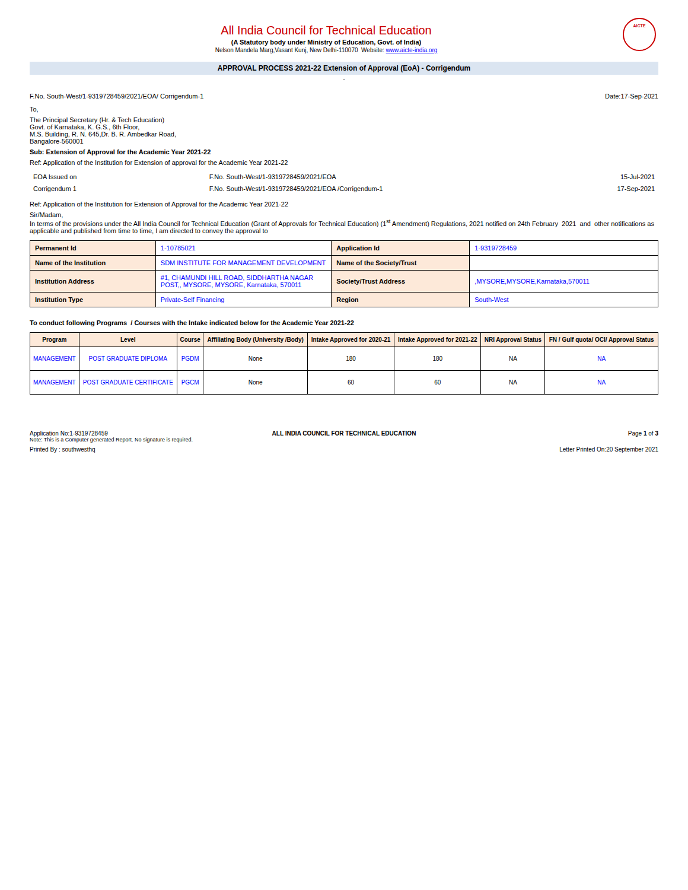AICTE
All India Council for Technical Education
(A Statutory body under Ministry of Education, Govt. of India)
Nelson Mandela Marg,Vasant Kunj, New Delhi-110070 Website: www.aicte-india.org
APPROVAL PROCESS 2021-22 Extension of Approval (EoA) - Corrigendum
-
F.No. South-West/1-9319728459/2021/EOA/ Corrigendum-1
Date:17-Sep-2021
To,
The Principal Secretary (Hr. & Tech Education)
Govt. of Karnataka, K. G.S., 6th Floor,
M.S. Building, R. N. 645,Dr. B. R. Ambedkar Road,
Bangalore-560001
Sub: Extension of Approval for the Academic Year 2021-22
Ref: Application of the Institution for Extension of approval for the Academic Year 2021-22
| EOA Issued on | F.No. South-West/1-9319728459/2021/EOA | 15-Jul-2021 |
| Corrigendum 1 | F.No. South-West/1-9319728459/2021/EOA /Corrigendum-1 | 17-Sep-2021 |
Ref: Application of the Institution for Extension of Approval for the Academic Year 2021-22
Sir/Madam,
In terms of the provisions under the All India Council for Technical Education (Grant of Approvals for Technical Education) (1st Amendment) Regulations, 2021 notified on 24th February 2021 and other notifications as applicable and published from time to time, I am directed to convey the approval to
| Permanent Id | 1-10785021 | Application Id | 1-9319728459 |
| Name of the Institution | SDM INSTITUTE FOR MANAGEMENT DEVELOPMENT | Name of the Society/Trust | |
| Institution Address | #1, CHAMUNDI HILL ROAD, SIDDHARTHA NAGAR POST,, MYSORE, MYSORE, Karnataka, 570011 | Society/Trust Address | ,MYSORE,MYSORE,Karnataka,570011 |
| Institution Type | Private-Self Financing | Region | South-West |
To conduct following Programs / Courses with the Intake indicated below for the Academic Year 2021-22
| Program | Level | Course | Affiliating Body (University /Body) | Intake Approved for 2020-21 | Intake Approved for 2021-22 | NRI Approval Status | FN / Gulf quota/ OCI/ Approval Status |
| --- | --- | --- | --- | --- | --- | --- | --- |
| MANAGEMENT | POST GRADUATE DIPLOMA | PGDM | None | 180 | 180 | NA | NA |
| MANAGEMENT | POST GRADUATE CERTIFICATE | PGCM | None | 60 | 60 | NA | NA |
Application No:1-9319728459
ALL INDIA COUNCIL FOR TECHNICAL EDUCATION
Page 1 of 3
Note: This is a Computer generated Report. No signature is required.
Printed By : southwesthq
Letter Printed On:20 September 2021